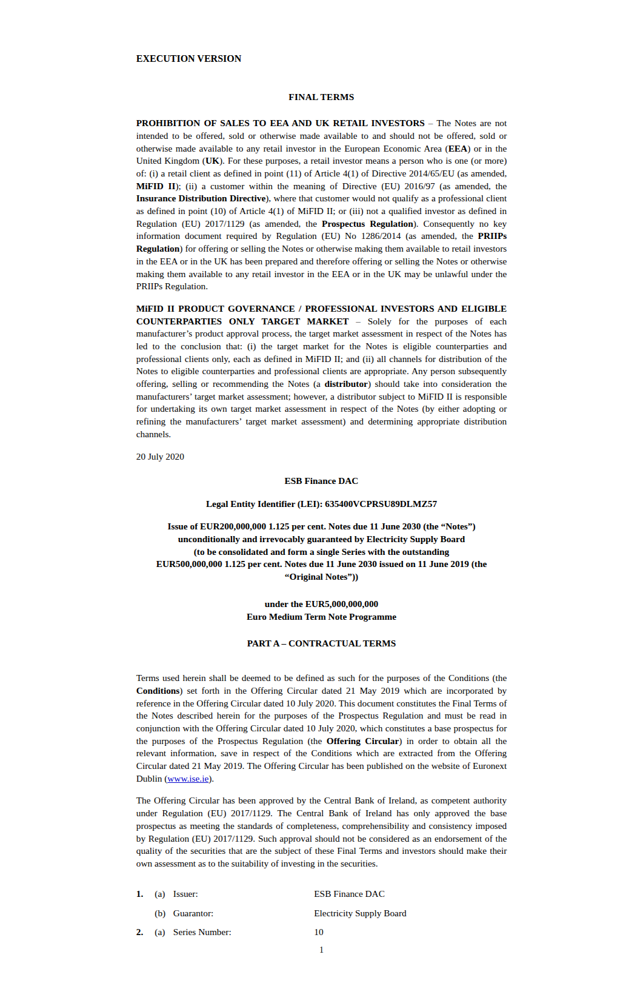EXECUTION VERSION
FINAL TERMS
PROHIBITION OF SALES TO EEA AND UK RETAIL INVESTORS – The Notes are not intended to be offered, sold or otherwise made available to and should not be offered, sold or otherwise made available to any retail investor in the European Economic Area (EEA) or in the United Kingdom (UK). For these purposes, a retail investor means a person who is one (or more) of: (i) a retail client as defined in point (11) of Article 4(1) of Directive 2014/65/EU (as amended, MiFID II); (ii) a customer within the meaning of Directive (EU) 2016/97 (as amended, the Insurance Distribution Directive), where that customer would not qualify as a professional client as defined in point (10) of Article 4(1) of MiFID II; or (iii) not a qualified investor as defined in Regulation (EU) 2017/1129 (as amended, the Prospectus Regulation). Consequently no key information document required by Regulation (EU) No 1286/2014 (as amended, the PRIIPs Regulation) for offering or selling the Notes or otherwise making them available to retail investors in the EEA or in the UK has been prepared and therefore offering or selling the Notes or otherwise making them available to any retail investor in the EEA or in the UK may be unlawful under the PRIIPs Regulation.
MiFID II PRODUCT GOVERNANCE / PROFESSIONAL INVESTORS AND ELIGIBLE COUNTERPARTIES ONLY TARGET MARKET – Solely for the purposes of each manufacturer’s product approval process, the target market assessment in respect of the Notes has led to the conclusion that: (i) the target market for the Notes is eligible counterparties and professional clients only, each as defined in MiFID II; and (ii) all channels for distribution of the Notes to eligible counterparties and professional clients are appropriate. Any person subsequently offering, selling or recommending the Notes (a distributor) should take into consideration the manufacturers’ target market assessment; however, a distributor subject to MiFID II is responsible for undertaking its own target market assessment in respect of the Notes (by either adopting or refining the manufacturers’ target market assessment) and determining appropriate distribution channels.
20 July 2020
ESB Finance DAC
Legal Entity Identifier (LEI): 635400VCPRSU89DLMZ57
Issue of EUR200,000,000 1.125 per cent. Notes due 11 June 2030 (the “Notes”)
unconditionally and irrevocably guaranteed by Electricity Supply Board
(to be consolidated and form a single Series with the outstanding
EUR500,000,000 1.125 per cent. Notes due 11 June 2030 issued on 11 June 2019 (the “Original Notes”))
under the EUR5,000,000,000
Euro Medium Term Note Programme
PART A – CONTRACTUAL TERMS
Terms used herein shall be deemed to be defined as such for the purposes of the Conditions (the Conditions) set forth in the Offering Circular dated 21 May 2019 which are incorporated by reference in the Offering Circular dated 10 July 2020. This document constitutes the Final Terms of the Notes described herein for the purposes of the Prospectus Regulation and must be read in conjunction with the Offering Circular dated 10 July 2020, which constitutes a base prospectus for the purposes of the Prospectus Regulation (the Offering Circular) in order to obtain all the relevant information, save in respect of the Conditions which are extracted from the Offering Circular dated 21 May 2019. The Offering Circular has been published on the website of Euronext Dublin (www.ise.ie).
The Offering Circular has been approved by the Central Bank of Ireland, as competent authority under Regulation (EU) 2017/1129. The Central Bank of Ireland has only approved the base prospectus as meeting the standards of completeness, comprehensibility and consistency imposed by Regulation (EU) 2017/1129. Such approval should not be considered as an endorsement of the quality of the securities that are the subject of these Final Terms and investors should make their own assessment as to the suitability of investing in the securities.
| 1. | (a) | Issuer: | ESB Finance DAC |
| | (b) | Guarantor: | Electricity Supply Board |
| 2. | (a) | Series Number: | 10 |
1